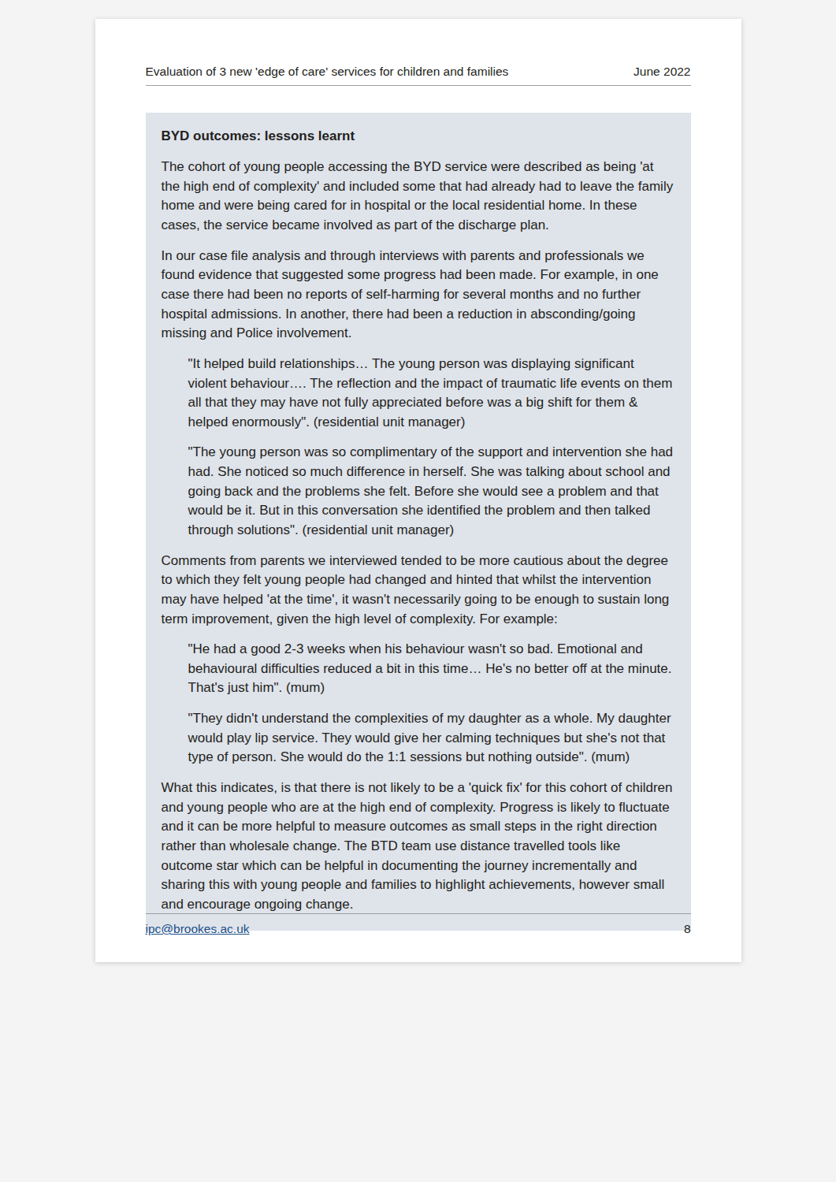Evaluation of 3 new 'edge of care' services for children and families
June 2022
BYD outcomes: lessons learnt
The cohort of young people accessing the BYD service were described as being 'at the high end of complexity' and included some that had already had to leave the family home and were being cared for in hospital or the local residential home. In these cases, the service became involved as part of the discharge plan.
In our case file analysis and through interviews with parents and professionals we found evidence that suggested some progress had been made. For example, in one case there had been no reports of self-harming for several months and no further hospital admissions. In another, there had been a reduction in absconding/going missing and Police involvement.
"It helped build relationships… The young person was displaying significant violent behaviour…. The reflection and the impact of traumatic life events on them all that they may have not fully appreciated before was a big shift for them & helped enormously". (residential unit manager)
"The young person was so complimentary of the support and intervention she had had. She noticed so much difference in herself. She was talking about school and going back and the problems she felt. Before she would see a problem and that would be it. But in this conversation she identified the problem and then talked through solutions". (residential unit manager)
Comments from parents we interviewed tended to be more cautious about the degree to which they felt young people had changed and hinted that whilst the intervention may have helped 'at the time', it wasn't necessarily going to be enough to sustain long term improvement, given the high level of complexity. For example:
"He had a good 2-3 weeks when his behaviour wasn't so bad. Emotional and behavioural difficulties reduced a bit in this time… He's no better off at the minute. That's just him". (mum)
"They didn't understand the complexities of my daughter as a whole. My daughter would play lip service. They would give her calming techniques but she's not that type of person. She would do the 1:1 sessions but nothing outside". (mum)
What this indicates, is that there is not likely to be a 'quick fix' for this cohort of children and young people who are at the high end of complexity. Progress is likely to fluctuate and it can be more helpful to measure outcomes as small steps in the right direction rather than wholesale change. The BTD team use distance travelled tools like outcome star which can be helpful in documenting the journey incrementally and sharing this with young people and families to highlight achievements, however small and encourage ongoing change.
ipc@brookes.ac.uk
8